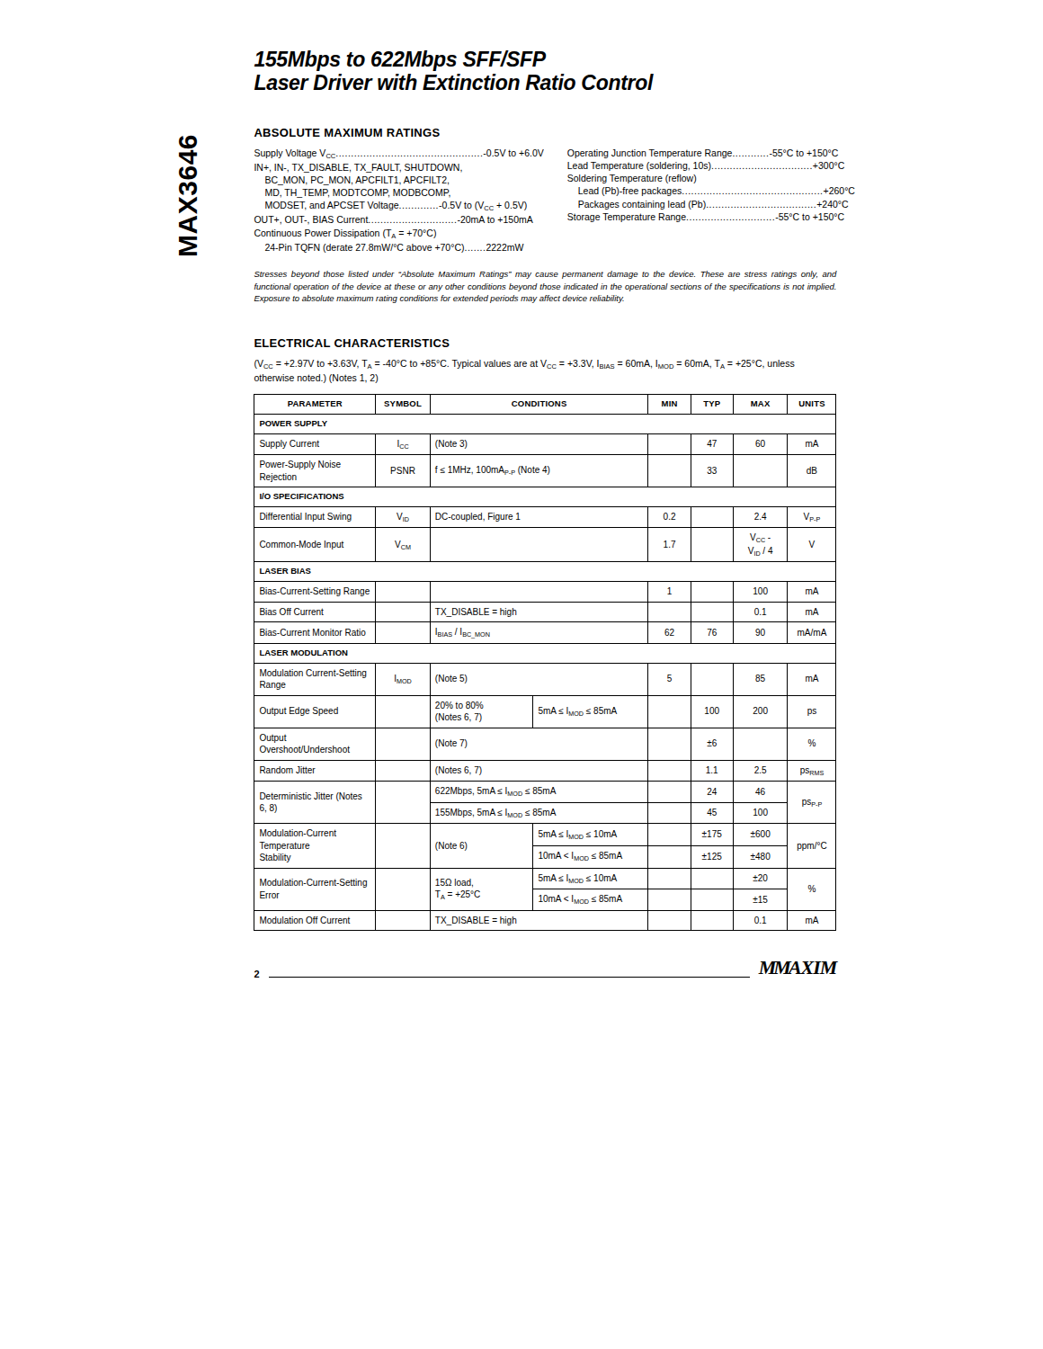MAX3646
155Mbps to 622Mbps SFF/SFP
Laser Driver with Extinction Ratio Control
ABSOLUTE MAXIMUM RATINGS
Supply Voltage VCC................................................-0.5V to +6.0V
IN+, IN-, TX_DISABLE, TX_FAULT, SHUTDOWN,
BC_MON, PC_MON, APCFILT1, APCFILT2,
MD, TH_TEMP, MODTCOMP, MODBCOMP,
MODSET, and APCSET Voltage.............-0.5V to (VCC + 0.5V)
OUT+, OUT-, BIAS Current.............................-20mA to +150mA
Continuous Power Dissipation (TA = +70°C)
24-Pin TQFN (derate 27.8mW/°C above +70°C)....... 2222mW
Operating Junction Temperature Range............-55°C to +150°C
Lead Temperature (soldering, 10s).................................+300°C
Soldering Temperature (reflow)
Lead (Pb)-free packages..............................................+260°C
Packages containing lead (Pb)....................................+240°C
Storage Temperature Range.............................-55°C to +150°C
Stresses beyond those listed under “Absolute Maximum Ratings” may cause permanent damage to the device. These are stress ratings only, and functional operation of the device at these or any other conditions beyond those indicated in the operational sections of the specifications is not implied. Exposure to absolute maximum rating conditions for extended periods may affect device reliability.
ELECTRICAL CHARACTERISTICS
(VCC = +2.97V to +3.63V, TA = -40°C to +85°C. Typical values are at VCC = +3.3V, IBIAS = 60mA, IMOD = 60mA, TA = +25°C, unless otherwise noted.) (Notes 1, 2)
| PARAMETER | SYMBOL | CONDITIONS | MIN | TYP | MAX | UNITS |
| --- | --- | --- | --- | --- | --- | --- |
| POWER SUPPLY |
| Supply Current | I CC | (Note 3) | | 47 | 60 | mA |
| Power-Supply Noise Rejection | PSNR | f ≤ 1MHz, 100mA P-P (Note 4) | | 33 | | dB |
| I/O SPECIFICATIONS |
| Differential Input Swing | V ID | DC-coupled, Figure 1 | 0.2 | | 2.4 | V P-P |
| Common-Mode Input | V CM | | 1.7 | | V CC - V ID / 4 | V |
| LASER BIAS |
| Bias-Current-Setting Range | | | 1 | | 100 | mA |
| Bias Off Current | | TX_DISABLE = high | | | 0.1 | mA |
| Bias-Current Monitor Ratio | | I BIAS / I BC_MON | 62 | 76 | 90 | mA/mA |
| LASER MODULATION |
| Modulation Current-Setting Range | I MOD | (Note 5) | 5 | | 85 | mA |
| Output Edge Speed | | 20% to 80% (Notes 6, 7) | 5mA ≤ I MOD ≤ 85mA | | 100 | 200 | ps |
| Output Overshoot/Undershoot | | (Note 7) | | ±6 | | % |
| Random Jitter | | (Notes 6, 7) | | 1.1 | 2.5 | ps RMS |
| Deterministic Jitter (Notes 6, 8) | | 622Mbps, 5mA ≤ I MOD ≤ 85mA | | 24 | 46 | ps P-P |
| 155Mbps, 5mA ≤ I MOD ≤ 85mA | | 45 | 100 |
| Modulation-Current Temperature Stability | | (Note 6) | 5mA ≤ I MOD ≤ 10mA | | ±175 | ±600 | ppm/°C |
| 10mA < I MOD ≤ 85mA | | ±125 | ±480 |
| Modulation-Current-Setting Error | | 15Ω load, T A = +25°C | 5mA ≤ I MOD ≤ 10mA | | | ±20 | % |
| 10mA < I MOD ≤ 85mA | | | ±15 |
| Modulation Off Current | | TX_DISABLE = high | | | 0.1 | mA |
2 MMAXIM